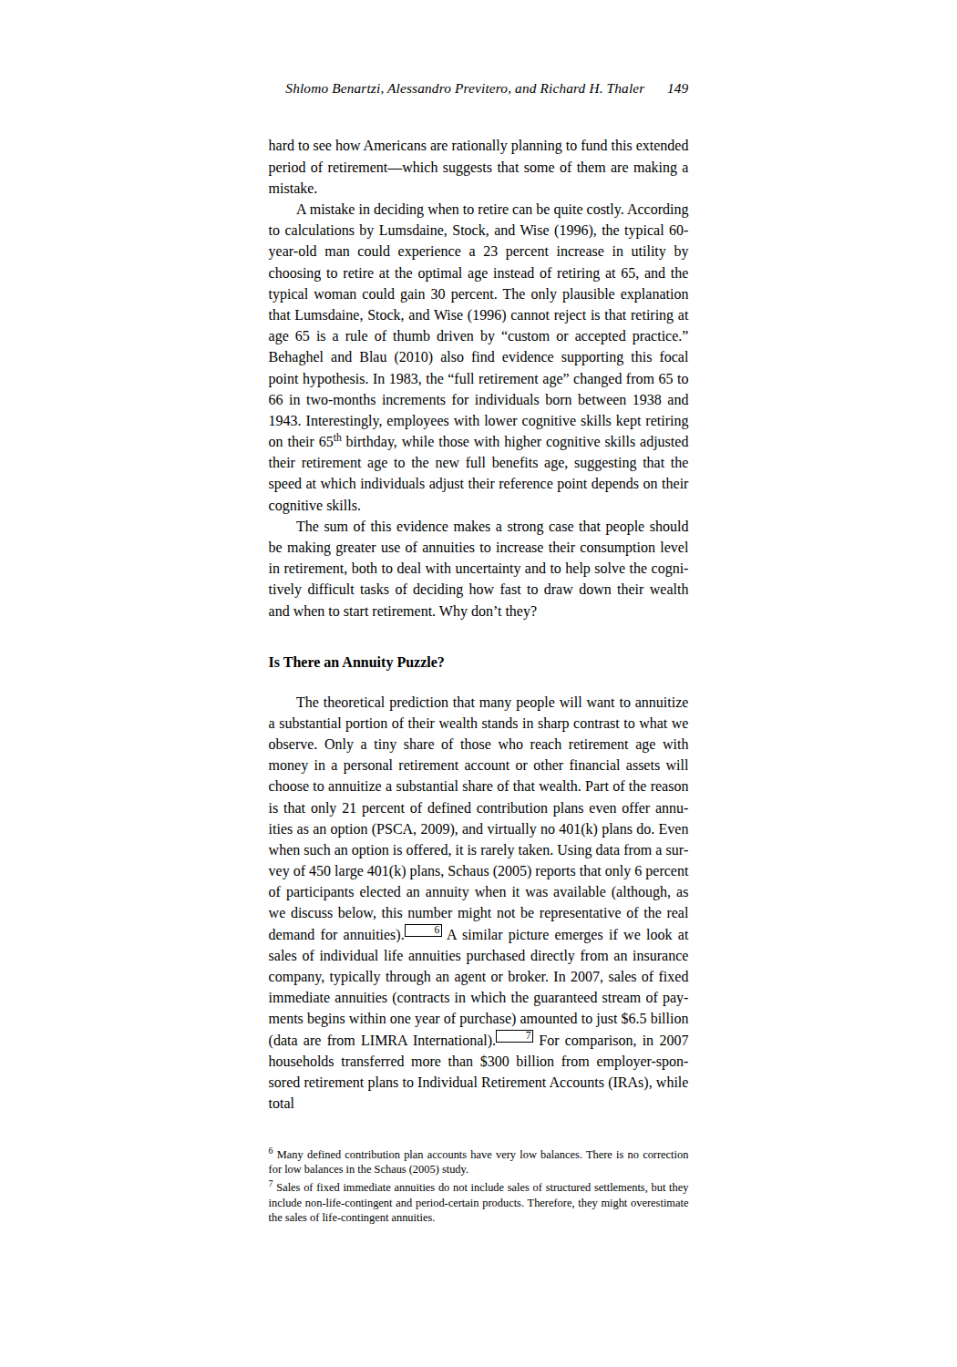Shlomo Benartzi, Alessandro Previtero, and Richard H. Thaler149
hard to see how Americans are rationally planning to fund this extended period of retirement—which suggests that some of them are making a mistake.
A mistake in deciding when to retire can be quite costly. According to calculations by Lumsdaine, Stock, and Wise (1996), the typical 60-year-old man could experience a 23 percent increase in utility by choosing to retire at the optimal age instead of retiring at 65, and the typical woman could gain 30 percent. The only plausible explanation that Lumsdaine, Stock, and Wise (1996) cannot reject is that retiring at age 65 is a rule of thumb driven by “custom or accepted practice.” Behaghel and Blau (2010) also find evidence supporting this focal point hypothesis. In 1983, the “full retirement age” changed from 65 to 66 in two-months increments for individuals born between 1938 and 1943. Interestingly, employees with lower cognitive skills kept retiring on their 65th birthday, while those with higher cognitive skills adjusted their retirement age to the new full benefits age, suggesting that the speed at which individuals adjust their reference point depends on their cognitive skills.
The sum of this evidence makes a strong case that people should be making greater use of annuities to increase their consumption level in retirement, both to deal with uncertainty and to help solve the cognitively difficult tasks of deciding how fast to draw down their wealth and when to start retirement. Why don’t they?
Is There an Annuity Puzzle?
The theoretical prediction that many people will want to annuitize a substantial portion of their wealth stands in sharp contrast to what we observe. Only a tiny share of those who reach retirement age with money in a personal retirement account or other financial assets will choose to annuitize a substantial share of that wealth. Part of the reason is that only 21 percent of defined contribution plans even offer annuities as an option (PSCA, 2009), and virtually no 401(k) plans do. Even when such an option is offered, it is rarely taken. Using data from a survey of 450 large 401(k) plans, Schaus (2005) reports that only 6 percent of participants elected an annuity when it was available (although, as we discuss below, this number might not be representative of the real demand for annuities).6 A similar picture emerges if we look at sales of individual life annuities purchased directly from an insurance company, typically through an agent or broker. In 2007, sales of fixed immediate annuities (contracts in which the guaranteed stream of payments begins within one year of purchase) amounted to just $6.5 billion (data are from LIMRA International).7 For comparison, in 2007 households transferred more than $300 billion from employer-sponsored retirement plans to Individual Retirement Accounts (IRAs), while total
6 Many defined contribution plan accounts have very low balances. There is no correction for low balances in the Schaus (2005) study.
7 Sales of fixed immediate annuities do not include sales of structured settlements, but they include non-life-contingent and period-certain products. Therefore, they might overestimate the sales of life-contingent annuities.